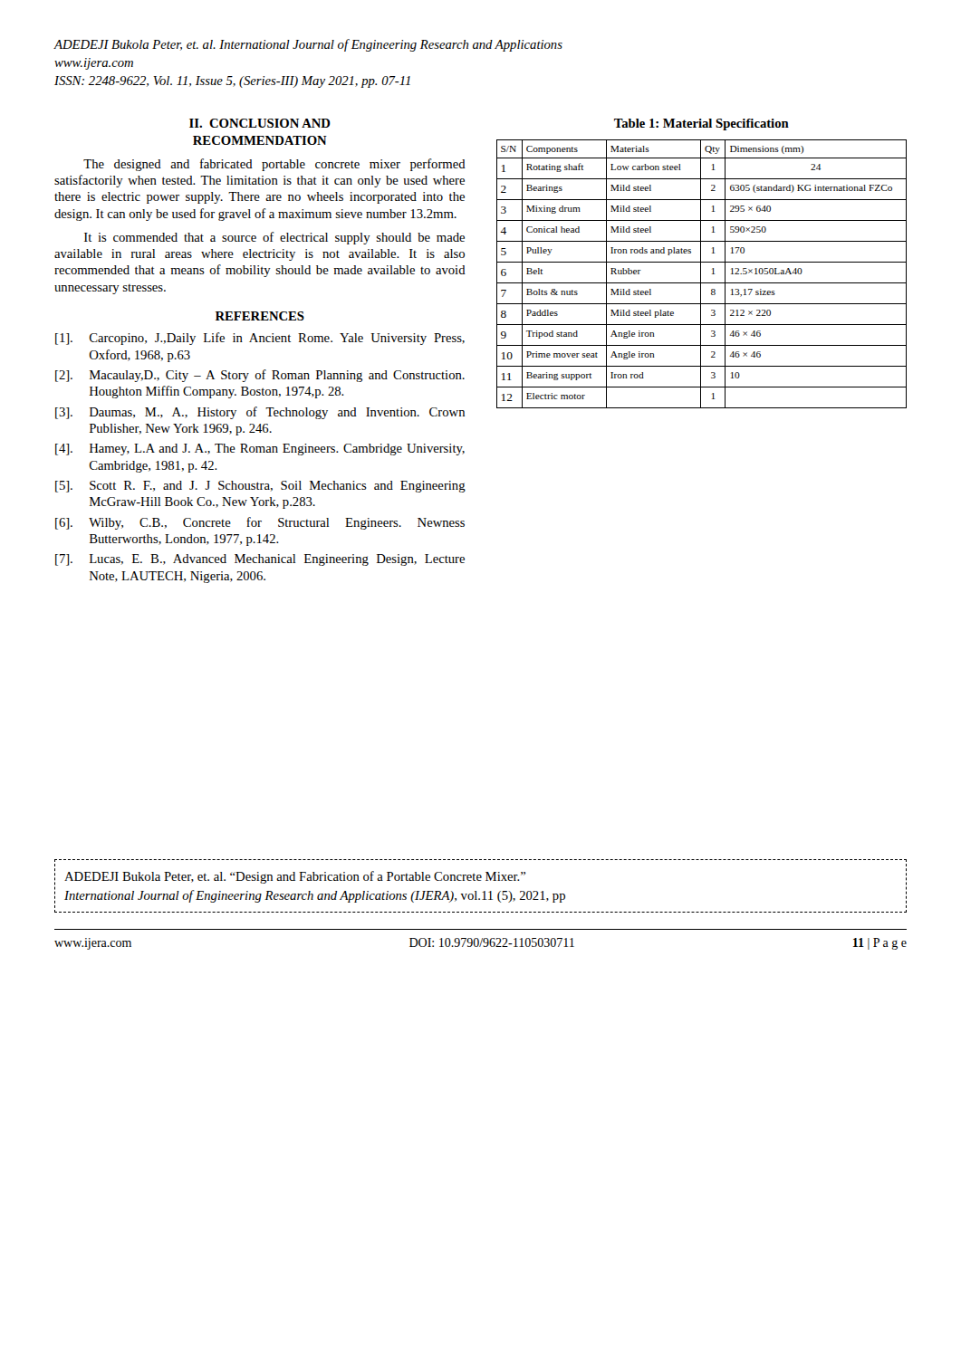ADEDEJI Bukola Peter, et. al. International Journal of Engineering Research and Applications
www.ijera.com
ISSN: 2248-9622, Vol. 11, Issue 5, (Series-III) May 2021, pp. 07-11
II. Conclusion and
Recommendation
The designed and fabricated portable concrete mixer performed satisfactorily when tested. The limitation is that it can only be used where there is electric power supply. There are no wheels incorporated into the design. It can only be used for gravel of a maximum sieve number 13.2mm.
It is commended that a source of electrical supply should be made available in rural areas where electricity is not available. It is also recommended that a means of mobility should be made available to avoid unnecessary stresses.
REFERENCES
[1]. Carcopino, J.,Daily Life in Ancient Rome. Yale University Press, Oxford, 1968, p.63
[2]. Macaulay,D., City – A Story of Roman Planning and Construction. Houghton Miffin Company. Boston, 1974,p. 28.
[3]. Daumas, M., A., History of Technology and Invention. Crown Publisher, New York 1969, p. 246.
[4]. Hamey, L.A and J. A., The Roman Engineers. Cambridge University, Cambridge, 1981, p. 42.
[5]. Scott R. F., and J. J Schoustra, Soil Mechanics and Engineering McGraw-Hill Book Co., New York, p.283.
[6]. Wilby, C.B., Concrete for Structural Engineers. Newness Butterworths, London, 1977, p.142.
[7]. Lucas, E. B., Advanced Mechanical Engineering Design, Lecture Note, LAUTECH, Nigeria, 2006.
Table 1: Material Specification
| S/N | Components | Materials | Qty | Dimensions (mm) |
| --- | --- | --- | --- | --- |
| 1 | Rotating shaft | Low carbon steel | 1 | 24 |
| 2 | Bearings | Mild steel | 2 | 6305 (standard) KG international FZCo |
| 3 | Mixing drum | Mild steel | 1 | 295 × 640 |
| 4 | Conical head | Mild steel | 1 | 590×250 |
| 5 | Pulley | Iron rods and plates | 1 | 170 |
| 6 | Belt | Rubber | 1 | 12.5×1050LaA40 |
| 7 | Bolts & nuts | Mild steel | 8 | 13,17 sizes |
| 8 | Paddles | Mild steel plate | 3 | 212 × 220 |
| 9 | Tripod stand | Angle iron | 3 | 46 × 46 |
| 10 | Prime mover seat | Angle iron | 2 | 46 × 46 |
| 11 | Bearing support | Iron rod | 3 | 10 |
| 12 | Electric motor | | 1 | |
ADEDEJI Bukola Peter, et. al. “Design and Fabrication of a Portable Concrete Mixer.”
International Journal of Engineering Research and Applications (IJERA), vol.11 (5), 2021, pp
www.ijera.com
DOI: 10.9790/9622-1105030711
11 | P a g e